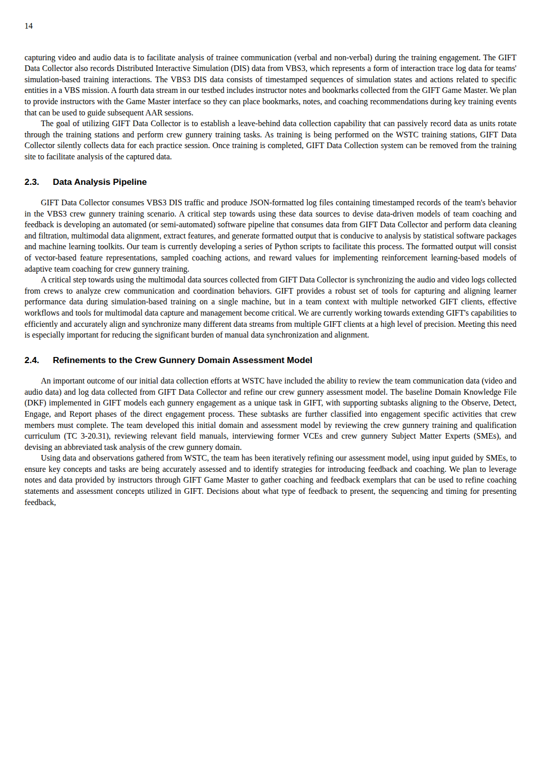14
capturing video and audio data is to facilitate analysis of trainee communication (verbal and non-verbal) during the training engagement. The GIFT Data Collector also records Distributed Interactive Simulation (DIS) data from VBS3, which represents a form of interaction trace log data for teams' simulation-based training interactions. The VBS3 DIS data consists of timestamped sequences of simulation states and actions related to specific entities in a VBS mission. A fourth data stream in our testbed includes instructor notes and bookmarks collected from the GIFT Game Master. We plan to provide instructors with the Game Master interface so they can place bookmarks, notes, and coaching recommendations during key training events that can be used to guide subsequent AAR sessions.
The goal of utilizing GIFT Data Collector is to establish a leave-behind data collection capability that can passively record data as units rotate through the training stations and perform crew gunnery training tasks. As training is being performed on the WSTC training stations, GIFT Data Collector silently collects data for each practice session. Once training is completed, GIFT Data Collection system can be removed from the training site to facilitate analysis of the captured data.
2.3. Data Analysis Pipeline
GIFT Data Collector consumes VBS3 DIS traffic and produce JSON-formatted log files containing timestamped records of the team's behavior in the VBS3 crew gunnery training scenario. A critical step towards using these data sources to devise data-driven models of team coaching and feedback is developing an automated (or semi-automated) software pipeline that consumes data from GIFT Data Collector and perform data cleaning and filtration, multimodal data alignment, extract features, and generate formatted output that is conducive to analysis by statistical software packages and machine learning toolkits. Our team is currently developing a series of Python scripts to facilitate this process. The formatted output will consist of vector-based feature representations, sampled coaching actions, and reward values for implementing reinforcement learning-based models of adaptive team coaching for crew gunnery training.
A critical step towards using the multimodal data sources collected from GIFT Data Collector is synchronizing the audio and video logs collected from crews to analyze crew communication and coordination behaviors. GIFT provides a robust set of tools for capturing and aligning learner performance data during simulation-based training on a single machine, but in a team context with multiple networked GIFT clients, effective workflows and tools for multimodal data capture and management become critical. We are currently working towards extending GIFT's capabilities to efficiently and accurately align and synchronize many different data streams from multiple GIFT clients at a high level of precision. Meeting this need is especially important for reducing the significant burden of manual data synchronization and alignment.
2.4. Refinements to the Crew Gunnery Domain Assessment Model
An important outcome of our initial data collection efforts at WSTC have included the ability to review the team communication data (video and audio data) and log data collected from GIFT Data Collector and refine our crew gunnery assessment model. The baseline Domain Knowledge File (DKF) implemented in GIFT models each gunnery engagement as a unique task in GIFT, with supporting subtasks aligning to the Observe, Detect, Engage, and Report phases of the direct engagement process. These subtasks are further classified into engagement specific activities that crew members must complete. The team developed this initial domain and assessment model by reviewing the crew gunnery training and qualification curriculum (TC 3-20.31), reviewing relevant field manuals, interviewing former VCEs and crew gunnery Subject Matter Experts (SMEs), and devising an abbreviated task analysis of the crew gunnery domain.
Using data and observations gathered from WSTC, the team has been iteratively refining our assessment model, using input guided by SMEs, to ensure key concepts and tasks are being accurately assessed and to identify strategies for introducing feedback and coaching. We plan to leverage notes and data provided by instructors through GIFT Game Master to gather coaching and feedback exemplars that can be used to refine coaching statements and assessment concepts utilized in GIFT. Decisions about what type of feedback to present, the sequencing and timing for presenting feedback,